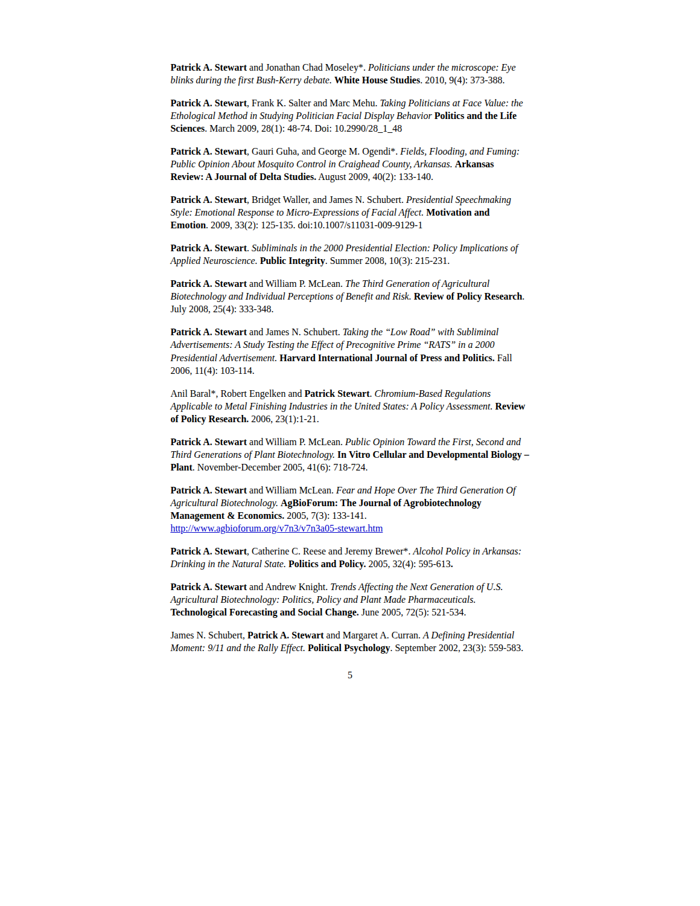Patrick A. Stewart and Jonathan Chad Moseley*. Politicians under the microscope: Eye blinks during the first Bush-Kerry debate. White House Studies. 2010, 9(4): 373-388.
Patrick A. Stewart, Frank K. Salter and Marc Mehu. Taking Politicians at Face Value: the Ethological Method in Studying Politician Facial Display Behavior Politics and the Life Sciences. March 2009, 28(1): 48-74. Doi: 10.2990/28_1_48
Patrick A. Stewart, Gauri Guha, and George M. Ogendi*. Fields, Flooding, and Fuming: Public Opinion About Mosquito Control in Craighead County, Arkansas. Arkansas Review: A Journal of Delta Studies. August 2009, 40(2): 133-140.
Patrick A. Stewart, Bridget Waller, and James N. Schubert. Presidential Speechmaking Style: Emotional Response to Micro-Expressions of Facial Affect. Motivation and Emotion. 2009, 33(2): 125-135. doi:10.1007/s11031-009-9129-1
Patrick A. Stewart. Subliminals in the 2000 Presidential Election: Policy Implications of Applied Neuroscience. Public Integrity. Summer 2008, 10(3): 215-231.
Patrick A. Stewart and William P. McLean. The Third Generation of Agricultural Biotechnology and Individual Perceptions of Benefit and Risk. Review of Policy Research. July 2008, 25(4): 333-348.
Patrick A. Stewart and James N. Schubert. Taking the “Low Road” with Subliminal Advertisements: A Study Testing the Effect of Precognitive Prime “RATS” in a 2000 Presidential Advertisement. Harvard International Journal of Press and Politics. Fall 2006, 11(4): 103-114.
Anil Baral*, Robert Engelken and Patrick Stewart. Chromium-Based Regulations Applicable to Metal Finishing Industries in the United States: A Policy Assessment. Review of Policy Research. 2006, 23(1):1-21.
Patrick A. Stewart and William P. McLean. Public Opinion Toward the First, Second and Third Generations of Plant Biotechnology. In Vitro Cellular and Developmental Biology – Plant. November-December 2005, 41(6): 718-724.
Patrick A. Stewart and William McLean. Fear and Hope Over The Third Generation Of Agricultural Biotechnology. AgBioForum: The Journal of Agrobiotechnology Management & Economics. 2005, 7(3): 133-141. http://www.agbioforum.org/v7n3/v7n3a05-stewart.htm
Patrick A. Stewart, Catherine C. Reese and Jeremy Brewer*. Alcohol Policy in Arkansas: Drinking in the Natural State. Politics and Policy. 2005, 32(4): 595-613.
Patrick A. Stewart and Andrew Knight. Trends Affecting the Next Generation of U.S. Agricultural Biotechnology: Politics, Policy and Plant Made Pharmaceuticals. Technological Forecasting and Social Change. June 2005, 72(5): 521-534.
James N. Schubert, Patrick A. Stewart and Margaret A. Curran. A Defining Presidential Moment: 9/11 and the Rally Effect. Political Psychology. September 2002, 23(3): 559-583.
5